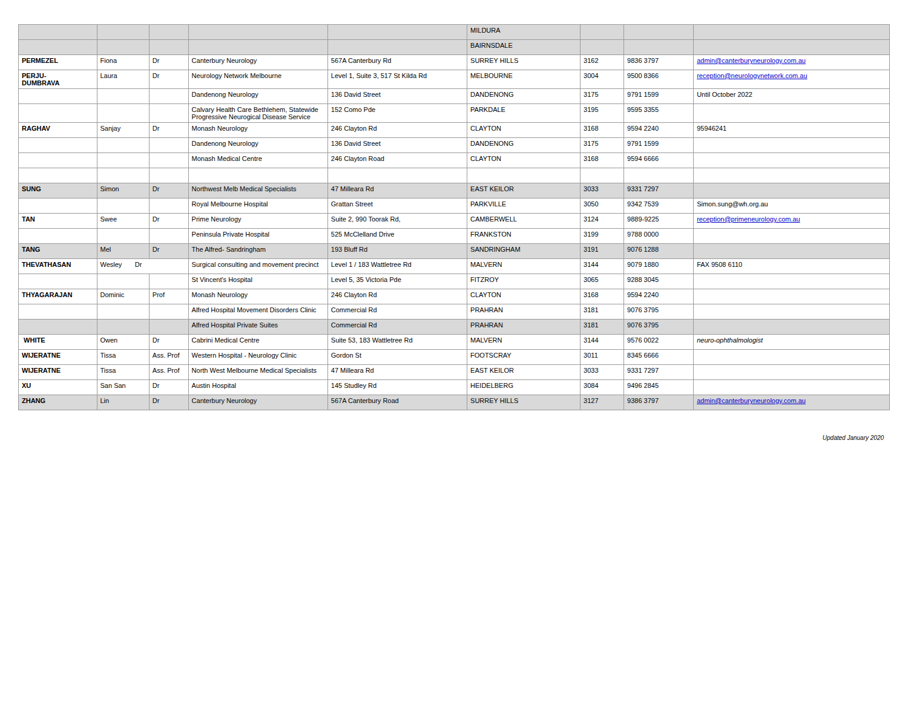| | | | | | MILDURA | | | |
| | | | | | BAIRNSDALE | | | |
| PERMEZEL | Fiona | Dr | Canterbury Neurology | 567A Canterbury Rd | SURREY HILLS | 3162 | 9836 3797 | admin@canterburyneurology.com.au |
| PERJU- DUMBRAVA | Laura | Dr | Neurology Network Melbourne | Level 1, Suite 3, 517 St Kilda Rd | MELBOURNE | 3004 | 9500 8366 | reception@neurologynetwork.com.au |
| | | | Dandenong Neurology | 136 David Street | DANDENONG | 3175 | 9791 1599 | Until October 2022 |
| | | | Calvary Health Care Bethlehem, Statewide Progressive Neurogical Disease Service | 152 Como Pde | PARKDALE | 3195 | 9595 3355 | |
| RAGHAV | Sanjay | Dr | Monash Neurology | 246 Clayton Rd | CLAYTON | 3168 | 9594 2240 | 95946241 |
| | | | Dandenong Neurology | 136 David Street | DANDENONG | 3175 | 9791 1599 | |
| | | | Monash Medical Centre | 246 Clayton Road | CLAYTON | 3168 | 9594 6666 | |
| SUNG | Simon | Dr | Northwest Melb Medical Specialists | 47 Milleara Rd | EAST KEILOR | 3033 | 9331 7297 | |
| | | | Royal Melbourne Hospital | Grattan Street | PARKVILLE | 3050 | 9342 7539 | Simon.sung@wh.org.au |
| TAN | Swee | Dr | Prime Neurology | Suite 2, 990 Toorak Rd, | CAMBERWELL | 3124 | 9889-9225 | reception@primeneurology.com.au |
| | | | Peninsula Private Hospital | 525 McClelland Drive | FRANKSTON | 3199 | 9788 0000 | |
| TANG | Mel | Dr | The Alfred- Sandringham | 193 Bluff Rd | SANDRINGHAM | 3191 | 9076 1288 | |
| THEVATHASAN | Wesley Dr | Surgical consulting and movement precinct | Level 1 / 183 Wattletree Rd | MALVERN | 3144 | 9079 1880 | FAX 9508 6110 |
| | | | St Vincent's Hospital | Level 5, 35 Victoria Pde | FITZROY | 3065 | 9288 3045 | |
| THYAGARAJAN | Dominic | Prof | Monash Neurology | 246 Clayton Rd | CLAYTON | 3168 | 9594 2240 | |
| | | | Alfred Hospital Movement Disorders Clinic | Commercial Rd | PRAHRAN | 3181 | 9076 3795 | |
| | | | Alfred Hospital Private Suites | Commercial Rd | PRAHRAN | 3181 | 9076 3795 | |
| WHITE | Owen | Dr | Cabrini Medical Centre | Suite 53, 183 Wattletree Rd | MALVERN | 3144 | 9576 0022 | neuro-ophthalmologist |
| WIJERATNE | Tissa | Ass. Prof | Western Hospital - Neurology Clinic | Gordon St | FOOTSCRAY | 3011 | 8345 6666 | |
| WIJERATNE | Tissa | Ass. Prof | North West Melbourne Medical Specialists | 47 Milleara Rd | EAST KEILOR | 3033 | 9331 7297 | |
| XU | San San | Dr | Austin Hospital | 145 Studley Rd | HEIDELBERG | 3084 | 9496 2845 | |
| ZHANG | Lin | Dr | Canterbury Neurology | 567A Canterbury Road | SURREY HILLS | 3127 | 9386 3797 | admin@canterburyneurology.com.au |
Updated January 2020